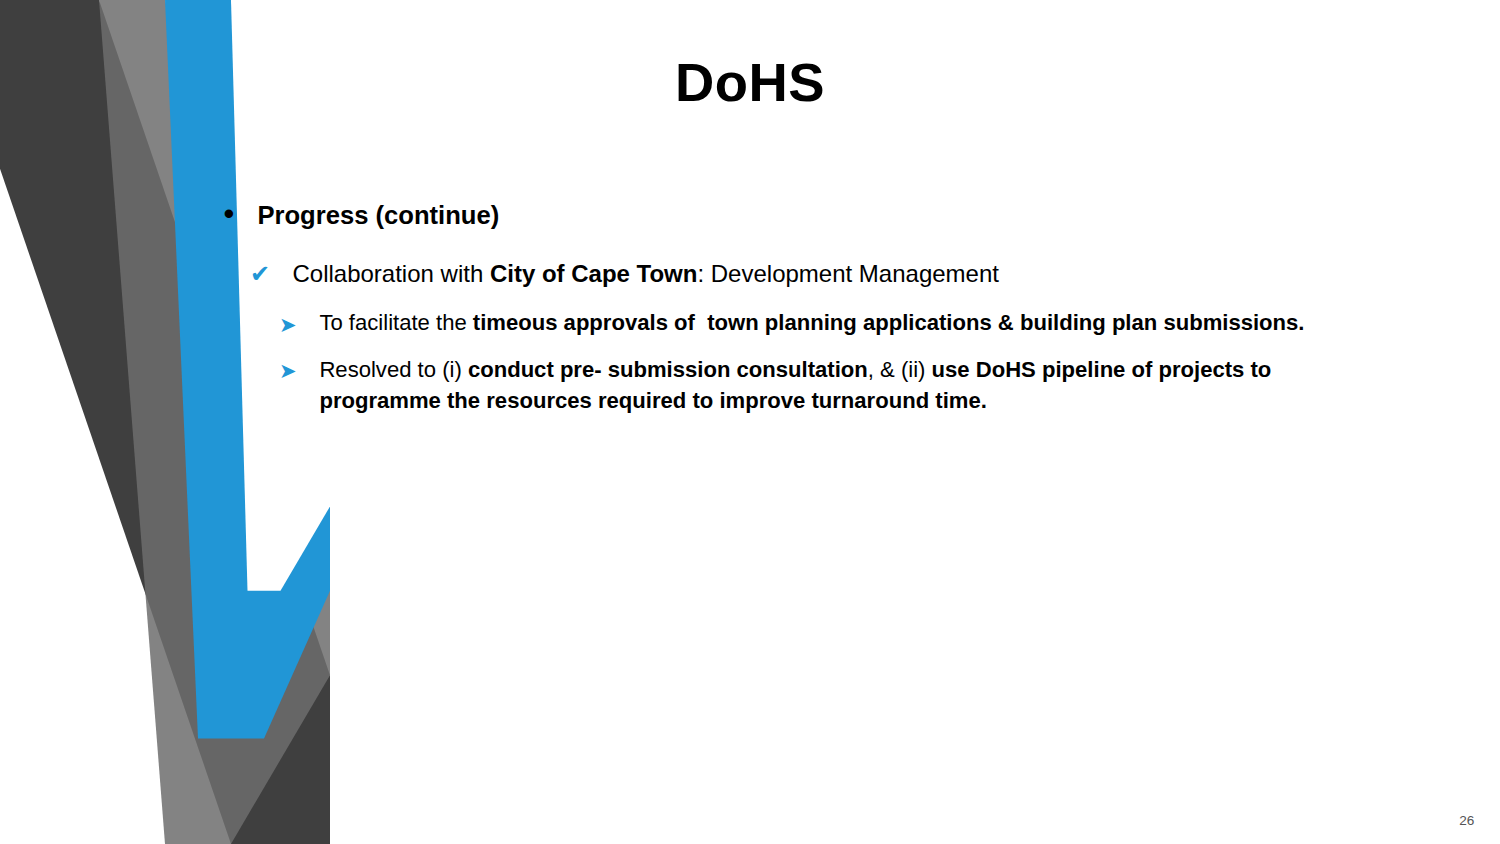DoHS
Progress (continue)
Collaboration with City of Cape Town: Development Management
To facilitate the timeous approvals of town planning applications & building plan submissions.
Resolved to (i) conduct pre- submission consultation, & (ii) use DoHS pipeline of projects to programme the resources required to improve turnaround time.
26